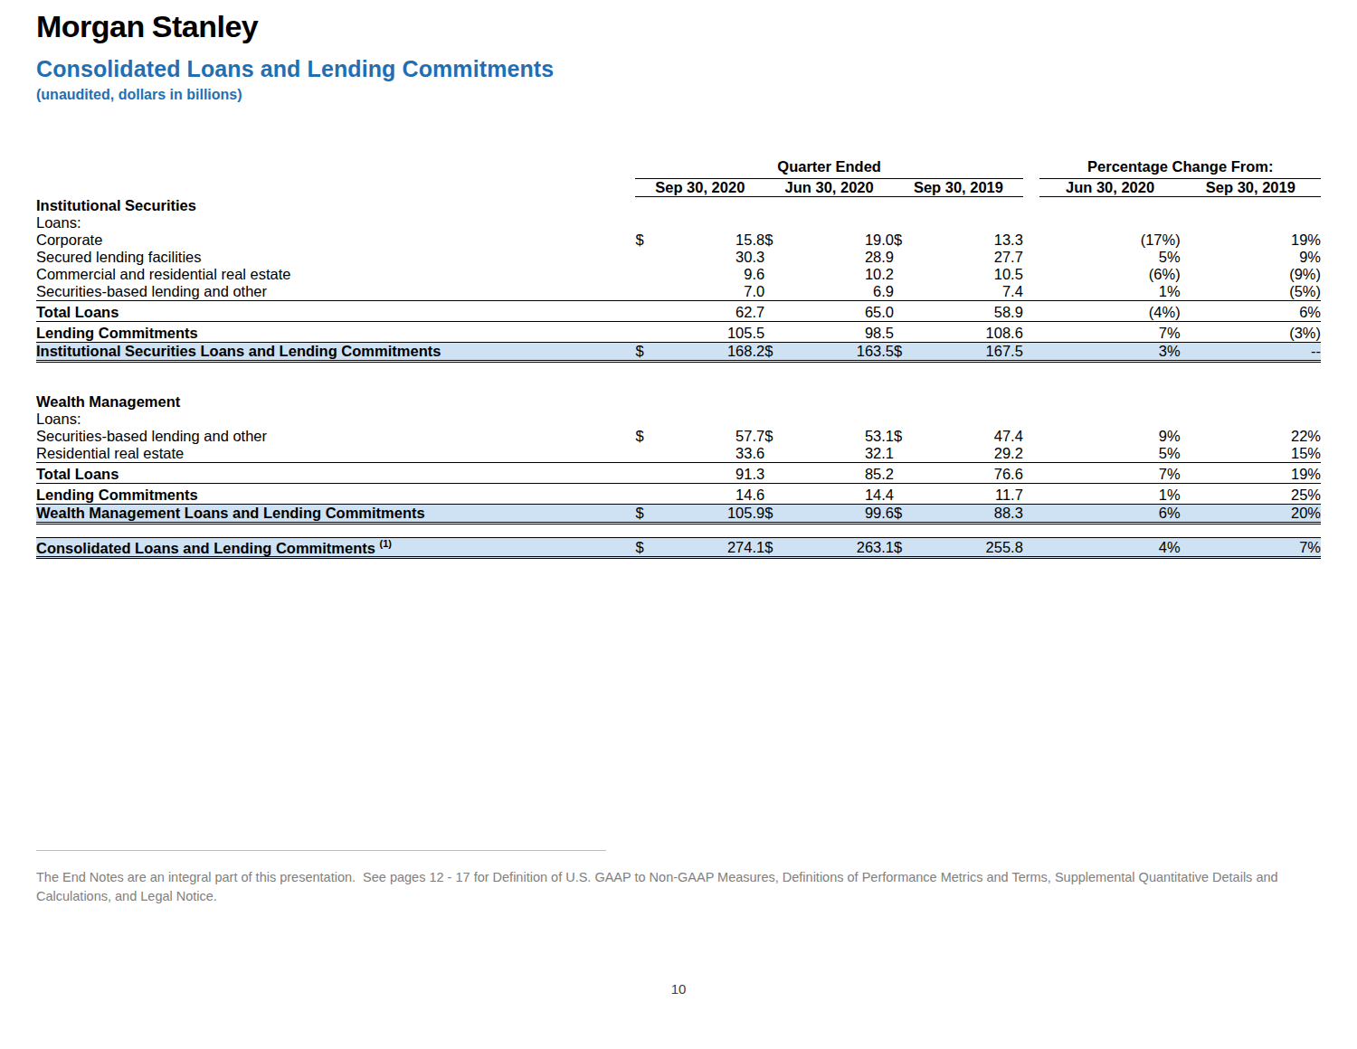Morgan Stanley
Consolidated Loans and Lending Commitments
(unaudited, dollars in billions)
| | Quarter Ended | | Percentage Change From: |
| | Sep 30, 2020 | Jun 30, 2020 | Sep 30, 2019 | | Jun 30, 2020 | Sep 30, 2019 |
| Institutional Securities | |
| Loans: | |
| Corporate | $ | 15.8 | $ | 19.0 | $ | 13.3 | | (17%) | 19% |
| Secured lending facilities | | 30.3 | | 28.9 | | 27.7 | | 5% | 9% |
| Commercial and residential real estate | | 9.6 | | 10.2 | | 10.5 | | (6%) | (9%) |
| Securities-based lending and other | | 7.0 | | 6.9 | | 7.4 | | 1% | (5%) |
| Total Loans | | 62.7 | | 65.0 | | 58.9 | | (4%) | 6% |
| Lending Commitments | | 105.5 | | 98.5 | | 108.6 | | 7% | (3%) |
| Institutional Securities Loans and Lending Commitments | $ | 168.2 | $ | 163.5 | $ | 167.5 | | 3% | -- |
| Wealth Management | |
| Loans: | |
| Securities-based lending and other | $ | 57.7 | $ | 53.1 | $ | 47.4 | | 9% | 22% |
| Residential real estate | | 33.6 | | 32.1 | | 29.2 | | 5% | 15% |
| Total Loans | | 91.3 | | 85.2 | | 76.6 | | 7% | 19% |
| Lending Commitments | | 14.6 | | 14.4 | | 11.7 | | 1% | 25% |
| Wealth Management Loans and Lending Commitments | $ | 105.9 | $ | 99.6 | $ | 88.3 | | 6% | 20% |
| Consolidated Loans and Lending Commitments (1) | $ | 274.1 | $ | 263.1 | $ | 255.8 | | 4% | 7% |
The End Notes are an integral part of this presentation. See pages 12 - 17 for Definition of U.S. GAAP to Non-GAAP Measures, Definitions of Performance Metrics and Terms, Supplemental Quantitative Details and Calculations, and Legal Notice.
10